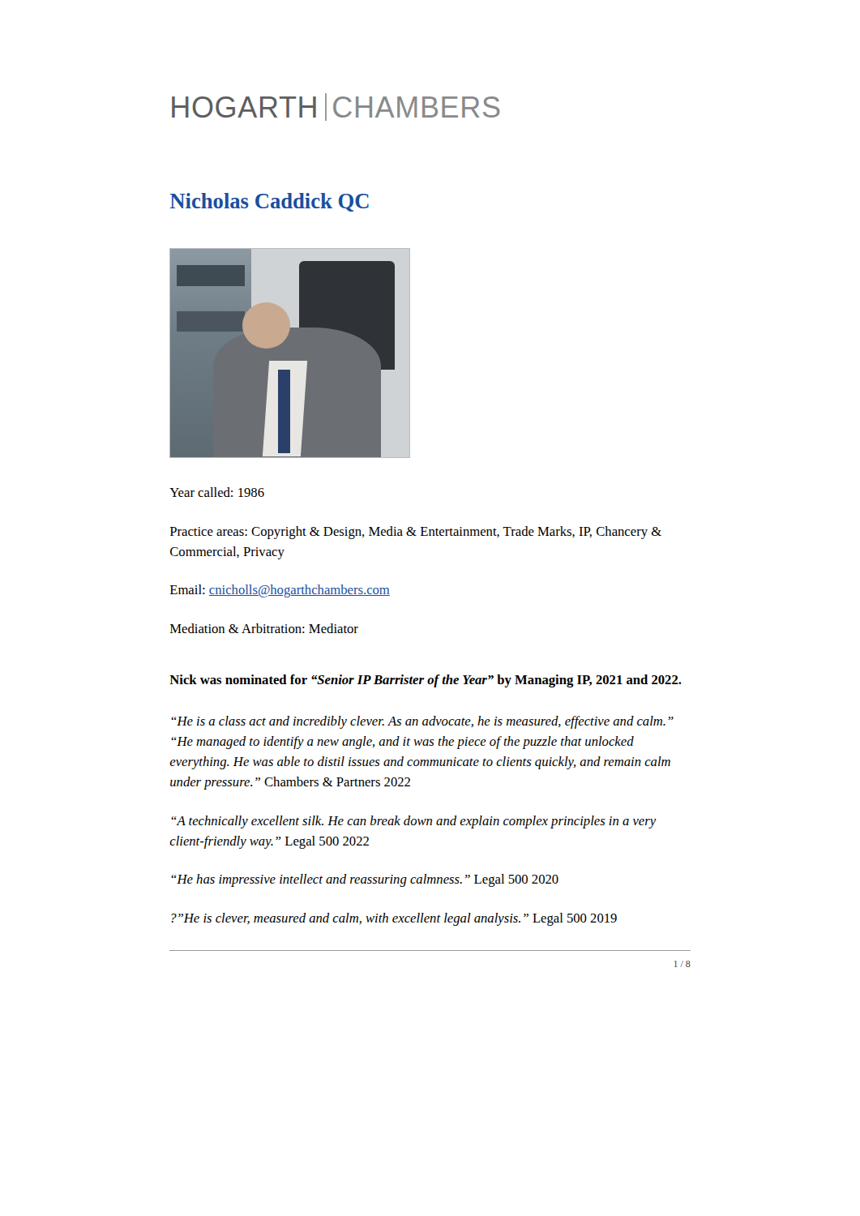HOGARTH CHAMBERS
Nicholas Caddick QC
Year called: 1986
Practice areas: Copyright & Design, Media & Entertainment, Trade Marks, IP, Chancery & Commercial, Privacy
Email: cnicholls@hogarthchambers.com
Mediation & Arbitration: Mediator
Nick was nominated for “Senior IP Barrister of the Year” by Managing IP, 2021 and 2022.
“He is a class act and incredibly clever. As an advocate, he is measured, effective and calm.” “He managed to identify a new angle, and it was the piece of the puzzle that unlocked everything. He was able to distil issues and communicate to clients quickly, and remain calm under pressure.” Chambers & Partners 2022
“A technically excellent silk. He can break down and explain complex principles in a very client-friendly way.” Legal 500 2022
“He has impressive intellect and reassuring calmness.” Legal 500 2020
?”He is clever, measured and calm, with excellent legal analysis.” Legal 500 2019
1 / 8